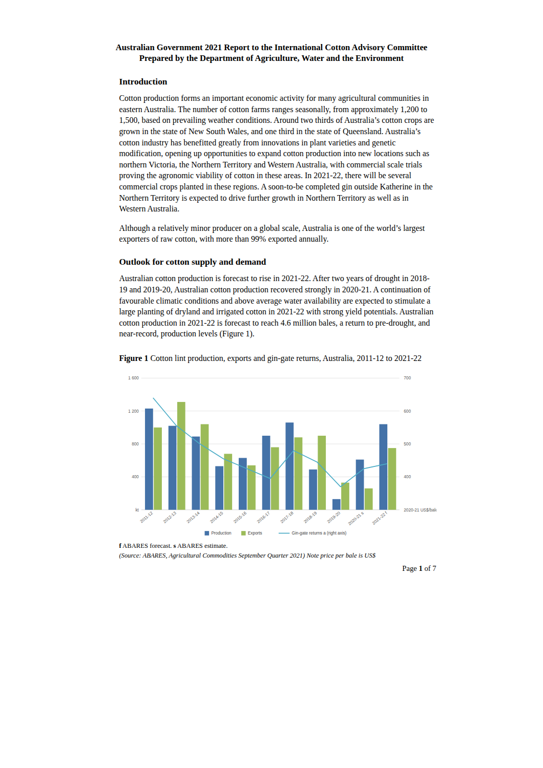Australian Government 2021 Report to the International Cotton Advisory Committee
Prepared by the Department of Agriculture, Water and the Environment
Introduction
Cotton production forms an important economic activity for many agricultural communities in eastern Australia. The number of cotton farms ranges seasonally, from approximately 1,200 to 1,500, based on prevailing weather conditions. Around two thirds of Australia’s cotton crops are grown in the state of New South Wales, and one third in the state of Queensland. Australia’s cotton industry has benefitted greatly from innovations in plant varieties and genetic modification, opening up opportunities to expand cotton production into new locations such as northern Victoria, the Northern Territory and Western Australia, with commercial scale trials proving the agronomic viability of cotton in these areas. In 2021-22, there will be several commercial crops planted in these regions. A soon-to-be completed gin outside Katherine in the Northern Territory is expected to drive further growth in Northern Territory as well as in Western Australia.
Although a relatively minor producer on a global scale, Australia is one of the world’s largest exporters of raw cotton, with more than 99% exported annually.
Outlook for cotton supply and demand
Australian cotton production is forecast to rise in 2021-22. After two years of drought in 2018-19 and 2019-20, Australian cotton production recovered strongly in 2020-21. A continuation of favourable climatic conditions and above average water availability are expected to stimulate a large planting of dryland and irrigated cotton in 2021-22 with strong yield potentials. Australian cotton production in 2021-22 is forecast to reach 4.6 million bales, a return to pre-drought, and near-record, production levels (Figure 1).
Figure 1 Cotton lint production, exports and gin-gate returns, Australia, 2011-12 to 2021-22
1 600 1 200 800 400 kt 700 600 500 400 2020-21 US$/bale 2011-12 2012-13 2013-14 2014-15 2015-16 2016-17 2017-18 2018-19 2019-20 2020-21 s 2021-22 f Production Exports Gin-gate returns a (right axis)
f ABARES forecast. s ABARES estimate.
(Source: ABARES, Agricultural Commodities September Quarter 2021) Note price per bale is US$
Page 1 of 7